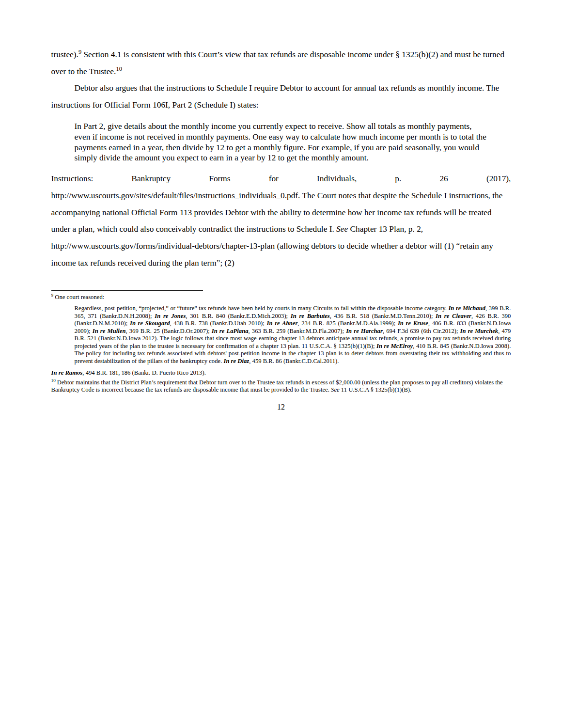trustee).9 Section 4.1 is consistent with this Court’s view that tax refunds are disposable income under § 1325(b)(2) and must be turned over to the Trustee.10
Debtor also argues that the instructions to Schedule I require Debtor to account for annual tax refunds as monthly income. The instructions for Official Form 106I, Part 2 (Schedule I) states:
In Part 2, give details about the monthly income you currently expect to receive. Show all totals as monthly payments, even if income is not received in monthly payments. One easy way to calculate how much income per month is to total the payments earned in a year, then divide by 12 to get a monthly figure. For example, if you are paid seasonally, you would simply divide the amount you expect to earn in a year by 12 to get the monthly amount.
Instructions: Bankruptcy Forms for Individuals, p. 26 (2017),
http://www.uscourts.gov/sites/default/files/instructions_individuals_0.pdf. The Court notes that despite the Schedule I instructions, the accompanying national Official Form 113 provides Debtor with the ability to determine how her income tax refunds will be treated under a plan, which could also conceivably contradict the instructions to Schedule I. See Chapter 13 Plan, p. 2, http://www.uscourts.gov/forms/individual-debtors/chapter-13-plan (allowing debtors to decide whether a debtor will (1) “retain any income tax refunds received during the plan term”; (2)
9 One court reasoned:
Regardless, post-petition, “projected,” or “future” tax refunds have been held by courts in many Circuits to fall within the disposable income category. In re Michaud, 399 B.R. 365, 371 (Bankr.D.N.H.2008); In re Jones, 301 B.R. 840 (Bankr.E.D.Mich.2003); In re Barbutes, 436 B.R. 518 (Bankr.M.D.Tenn.2010); In re Cleaver, 426 B.R. 390 (Bankr.D.N.M.2010); In re Skougard, 438 B.R. 738 (Bankr.D.Utah 2010); In re Abner, 234 B.R. 825 (Bankr.M.D.Ala.1999); In re Kruse, 406 B.R. 833 (Bankr.N.D.Iowa 2009); In re Mullen, 369 B.R. 25 (Bankr.D.Or.2007); In re LaPlana, 363 B.R. 259 (Bankr.M.D.Fla.2007); In re Harchar, 694 F.3d 639 (6th Cir.2012); In re Murchek, 479 B.R. 521 (Bankr.N.D.Iowa 2012). The logic follows that since most wage-earning chapter 13 debtors anticipate annual tax refunds, a promise to pay tax refunds received during projected years of the plan to the trustee is necessary for confirmation of a chapter 13 plan. 11 U.S.C.A. § 1325(b)(1)(B); In re McElroy, 410 B.R. 845 (Bankr.N.D.Iowa 2008). The policy for including tax refunds associated with debtors' post-petition income in the chapter 13 plan is to deter debtors from overstating their tax withholding and thus to prevent destabilization of the pillars of the bankruptcy code. In re Diaz, 459 B.R. 86 (Bankr.C.D.Cal.2011).
In re Ramos, 494 B.R. 181, 186 (Bankr. D. Puerto Rico 2013).
10 Debtor maintains that the District Plan’s requirement that Debtor turn over to the Trustee tax refunds in excess of $2,000.00 (unless the plan proposes to pay all creditors) violates the Bankruptcy Code is incorrect because the tax refunds are disposable income that must be provided to the Trustee. See 11 U.S.C.A § 1325(b)(1)(B).
12